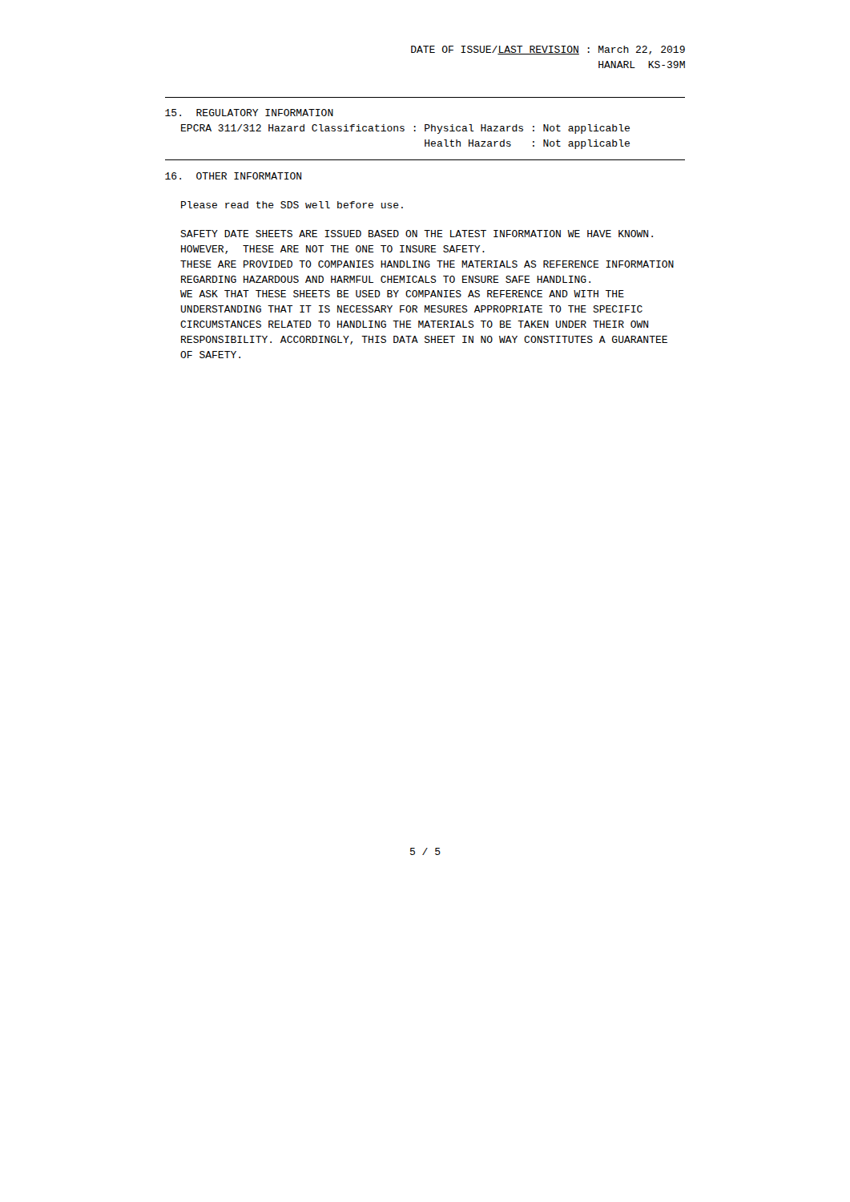DATE OF ISSUE/LAST REVISION : March 22, 2019
HANARL KS-39M
15. REGULATORY INFORMATION
| EPCRA 311/312 Hazard Classifications : | Physical Hazards : Not applicable |
| | Health Hazards : Not applicable |
16. OTHER INFORMATION
Please read the SDS well before use.
SAFETY DATE SHEETS ARE ISSUED BASED ON THE LATEST INFORMATION WE HAVE KNOWN. HOWEVER, THESE ARE NOT THE ONE TO INSURE SAFETY. THESE ARE PROVIDED TO COMPANIES HANDLING THE MATERIALS AS REFERENCE INFORMATION REGARDING HAZARDOUS AND HARMFUL CHEMICALS TO ENSURE SAFE HANDLING. WE ASK THAT THESE SHEETS BE USED BY COMPANIES AS REFERENCE AND WITH THE UNDERSTANDING THAT IT IS NECESSARY FOR MESURES APPROPRIATE TO THE SPECIFIC CIRCUMSTANCES RELATED TO HANDLING THE MATERIALS TO BE TAKEN UNDER THEIR OWN RESPONSIBILITY. ACCORDINGLY, THIS DATA SHEET IN NO WAY CONSTITUTES A GUARANTEE OF SAFETY.
5 / 5